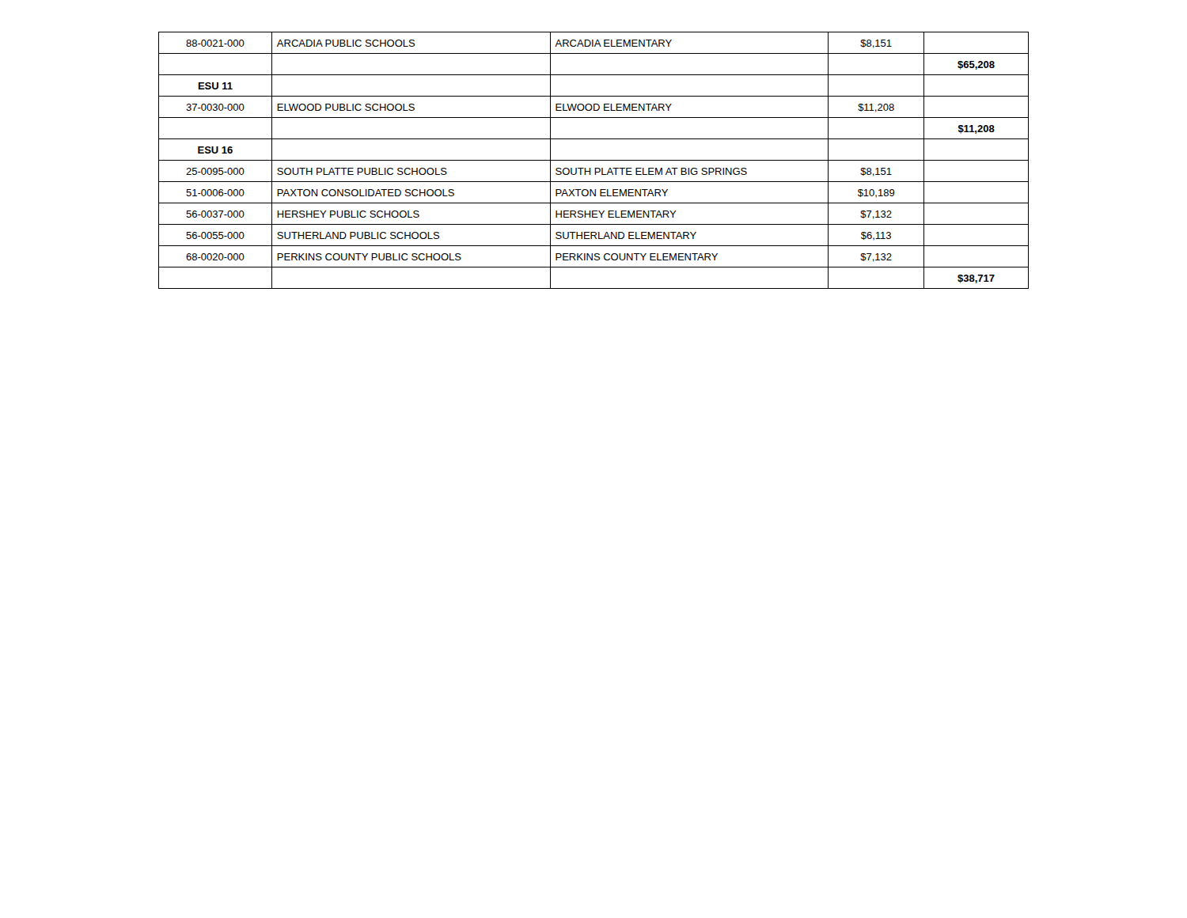| 88-0021-000 | ARCADIA PUBLIC SCHOOLS | ARCADIA ELEMENTARY | $8,151 | |
| | | | | $65,208 |
| ESU 11 | | | | |
| 37-0030-000 | ELWOOD PUBLIC SCHOOLS | ELWOOD ELEMENTARY | $11,208 | |
| | | | | $11,208 |
| ESU 16 | | | | |
| 25-0095-000 | SOUTH PLATTE PUBLIC SCHOOLS | SOUTH PLATTE ELEM AT BIG SPRINGS | $8,151 | |
| 51-0006-000 | PAXTON CONSOLIDATED SCHOOLS | PAXTON ELEMENTARY | $10,189 | |
| 56-0037-000 | HERSHEY PUBLIC SCHOOLS | HERSHEY ELEMENTARY | $7,132 | |
| 56-0055-000 | SUTHERLAND PUBLIC SCHOOLS | SUTHERLAND ELEMENTARY | $6,113 | |
| 68-0020-000 | PERKINS COUNTY PUBLIC SCHOOLS | PERKINS COUNTY ELEMENTARY | $7,132 | |
| | | | | $38,717 |